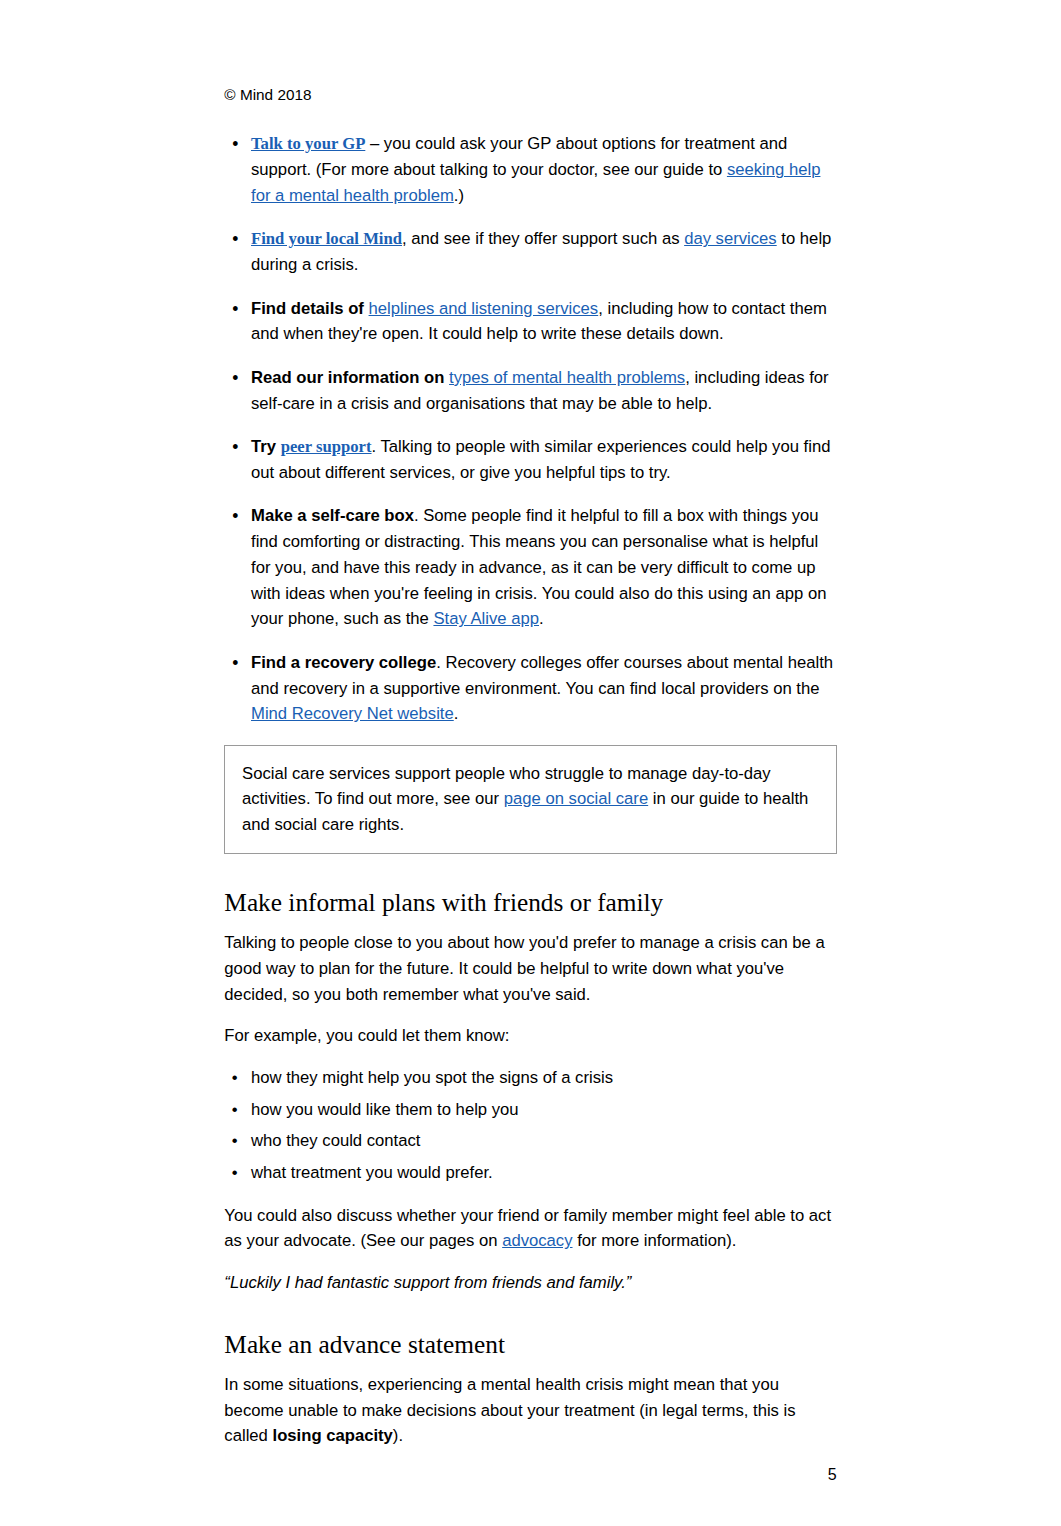© Mind 2018
Talk to your GP – you could ask your GP about options for treatment and support. (For more about talking to your doctor, see our guide to seeking help for a mental health problem.)
Find your local Mind, and see if they offer support such as day services to help during a crisis.
Find details of helplines and listening services, including how to contact them and when they're open. It could help to write these details down.
Read our information on types of mental health problems, including ideas for self-care in a crisis and organisations that may be able to help.
Try peer support. Talking to people with similar experiences could help you find out about different services, or give you helpful tips to try.
Make a self-care box. Some people find it helpful to fill a box with things you find comforting or distracting. This means you can personalise what is helpful for you, and have this ready in advance, as it can be very difficult to come up with ideas when you're feeling in crisis. You could also do this using an app on your phone, such as the Stay Alive app.
Find a recovery college. Recovery colleges offer courses about mental health and recovery in a supportive environment. You can find local providers on the Mind Recovery Net website.
Social care services support people who struggle to manage day-to-day activities. To find out more, see our page on social care in our guide to health and social care rights.
Make informal plans with friends or family
Talking to people close to you about how you'd prefer to manage a crisis can be a good way to plan for the future. It could be helpful to write down what you've decided, so you both remember what you've said.
For example, you could let them know:
how they might help you spot the signs of a crisis
how you would like them to help you
who they could contact
what treatment you would prefer.
You could also discuss whether your friend or family member might feel able to act as your advocate. (See our pages on advocacy for more information).
“Luckily I had fantastic support from friends and family.”
Make an advance statement
In some situations, experiencing a mental health crisis might mean that you become unable to make decisions about your treatment (in legal terms, this is called losing capacity).
5